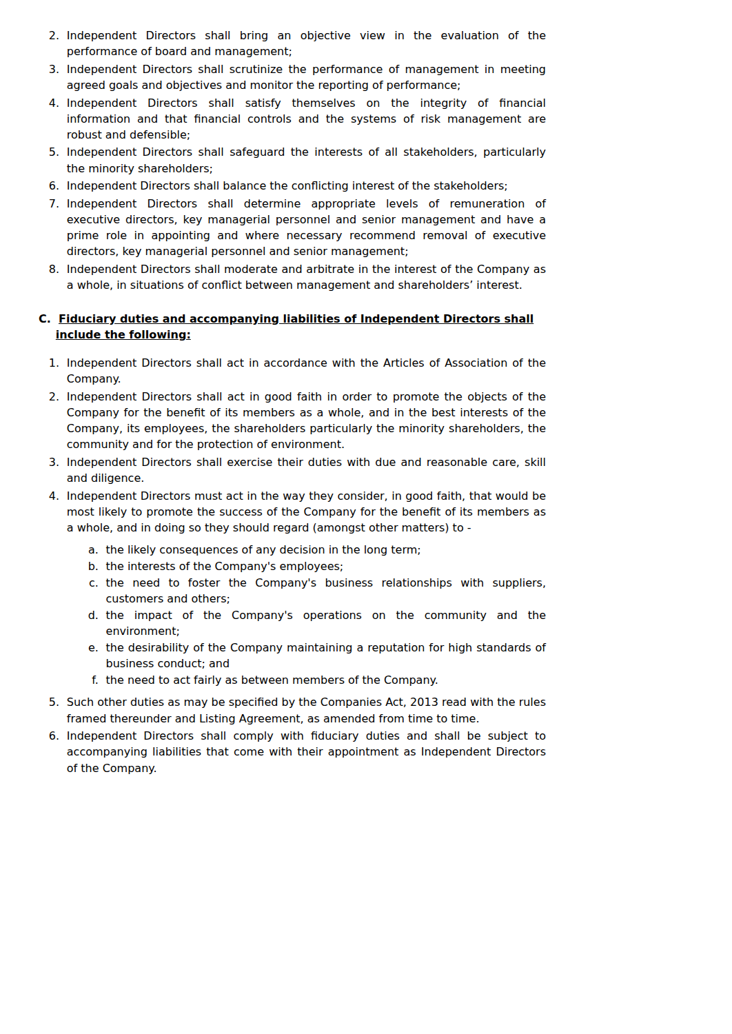Independent Directors shall bring an objective view in the evaluation of the performance of board and management;
Independent Directors shall scrutinize the performance of management in meeting agreed goals and objectives and monitor the reporting of performance;
Independent Directors shall satisfy themselves on the integrity of financial information and that financial controls and the systems of risk management are robust and defensible;
Independent Directors shall safeguard the interests of all stakeholders, particularly the minority shareholders;
Independent Directors shall balance the conflicting interest of the stakeholders;
Independent Directors shall determine appropriate levels of remuneration of executive directors, key managerial personnel and senior management and have a prime role in appointing and where necessary recommend removal of executive directors, key managerial personnel and senior management;
Independent Directors shall moderate and arbitrate in the interest of the Company as a whole, in situations of conflict between management and shareholders’ interest.
C. Fiduciary duties and accompanying liabilities of Independent Directors shall include the following:
Independent Directors shall act in accordance with the Articles of Association of the Company.
Independent Directors shall act in good faith in order to promote the objects of the Company for the benefit of its members as a whole, and in the best interests of the Company, its employees, the shareholders particularly the minority shareholders, the community and for the protection of environment.
Independent Directors shall exercise their duties with due and reasonable care, skill and diligence.
Independent Directors must act in the way they consider, in good faith, that would be most likely to promote the success of the Company for the benefit of its members as a whole, and in doing so they should regard (amongst other matters) to -
the likely consequences of any decision in the long term;
the interests of the Company's employees;
the need to foster the Company's business relationships with suppliers, customers and others;
the impact of the Company's operations on the community and the environment;
the desirability of the Company maintaining a reputation for high standards of business conduct; and
the need to act fairly as between members of the Company.
Such other duties as may be specified by the Companies Act, 2013 read with the rules framed thereunder and Listing Agreement, as amended from time to time.
Independent Directors shall comply with fiduciary duties and shall be subject to accompanying liabilities that come with their appointment as Independent Directors of the Company.